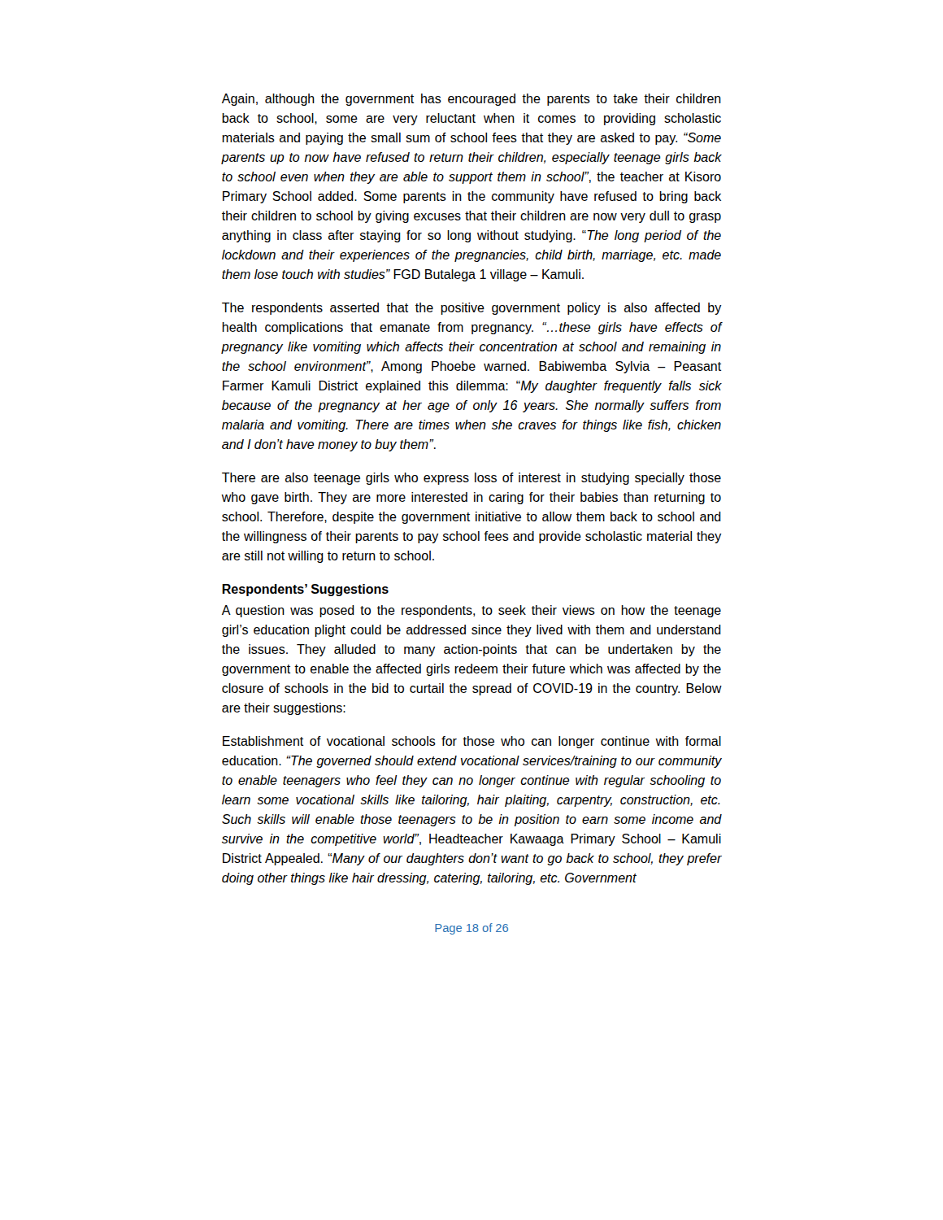Again, although the government has encouraged the parents to take their children back to school, some are very reluctant when it comes to providing scholastic materials and paying the small sum of school fees that they are asked to pay. “Some parents up to now have refused to return their children, especially teenage girls back to school even when they are able to support them in school”, the teacher at Kisoro Primary School added. Some parents in the community have refused to bring back their children to school by giving excuses that their children are now very dull to grasp anything in class after staying for so long without studying. “The long period of the lockdown and their experiences of the pregnancies, child birth, marriage, etc. made them lose touch with studies” FGD Butalega 1 village – Kamuli.
The respondents asserted that the positive government policy is also affected by health complications that emanate from pregnancy. “…these girls have effects of pregnancy like vomiting which affects their concentration at school and remaining in the school environment”, Among Phoebe warned. Babiwemba Sylvia – Peasant Farmer Kamuli District explained this dilemma: “My daughter frequently falls sick because of the pregnancy at her age of only 16 years. She normally suffers from malaria and vomiting. There are times when she craves for things like fish, chicken and I don’t have money to buy them”.
There are also teenage girls who express loss of interest in studying specially those who gave birth. They are more interested in caring for their babies than returning to school. Therefore, despite the government initiative to allow them back to school and the willingness of their parents to pay school fees and provide scholastic material they are still not willing to return to school.
Respondents’ Suggestions
A question was posed to the respondents, to seek their views on how the teenage girl’s education plight could be addressed since they lived with them and understand the issues. They alluded to many action-points that can be undertaken by the government to enable the affected girls redeem their future which was affected by the closure of schools in the bid to curtail the spread of COVID-19 in the country. Below are their suggestions:
Establishment of vocational schools for those who can longer continue with formal education. “The governed should extend vocational services/training to our community to enable teenagers who feel they can no longer continue with regular schooling to learn some vocational skills like tailoring, hair plaiting, carpentry, construction, etc. Such skills will enable those teenagers to be in position to earn some income and survive in the competitive world”, Headteacher Kawaaga Primary School – Kamuli District Appealed. “Many of our daughters don’t want to go back to school, they prefer doing other things like hair dressing, catering, tailoring, etc. Government
Page 18 of 26